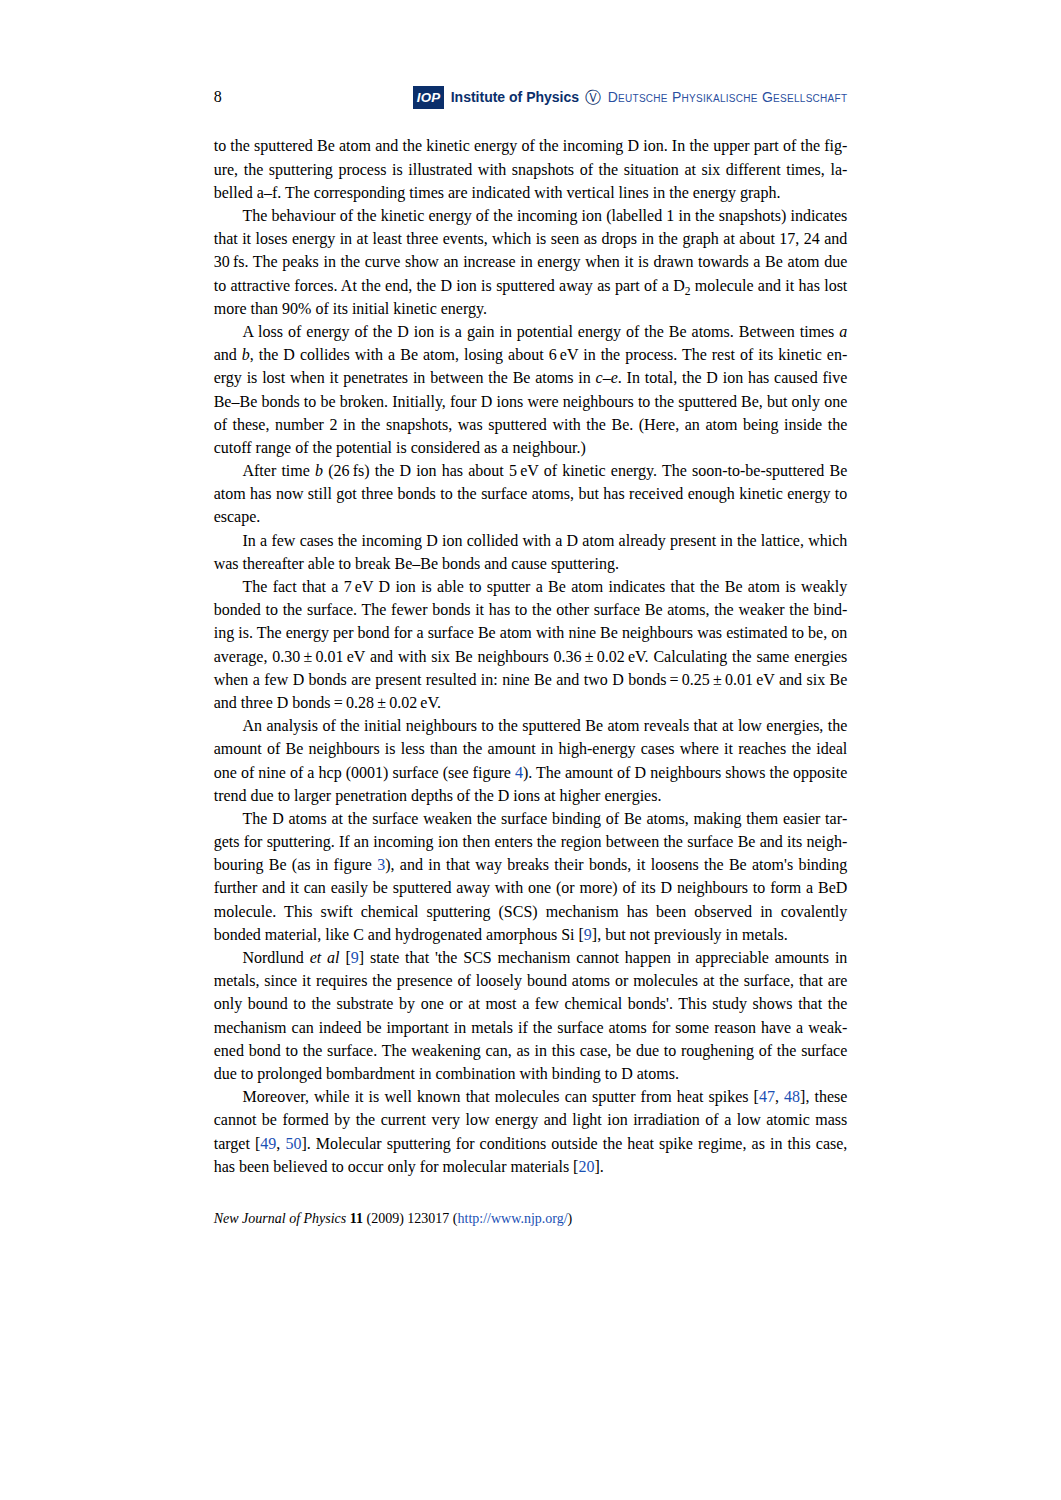8
IOP Institute of Physics ⓋDeutsche Physikalische Gesellschaft
to the sputtered Be atom and the kinetic energy of the incoming D ion. In the upper part of the figure, the sputtering process is illustrated with snapshots of the situation at six different times, labelled a–f. The corresponding times are indicated with vertical lines in the energy graph.
The behaviour of the kinetic energy of the incoming ion (labelled 1 in the snapshots) indicates that it loses energy in at least three events, which is seen as drops in the graph at about 17, 24 and 30 fs. The peaks in the curve show an increase in energy when it is drawn towards a Be atom due to attractive forces. At the end, the D ion is sputtered away as part of a D2 molecule and it has lost more than 90% of its initial kinetic energy.
A loss of energy of the D ion is a gain in potential energy of the Be atoms. Between times a and b, the D collides with a Be atom, losing about 6 eV in the process. The rest of its kinetic energy is lost when it penetrates in between the Be atoms in c–e. In total, the D ion has caused five Be–Be bonds to be broken. Initially, four D ions were neighbours to the sputtered Be, but only one of these, number 2 in the snapshots, was sputtered with the Be. (Here, an atom being inside the cutoff range of the potential is considered as a neighbour.)
After time b (26 fs) the D ion has about 5 eV of kinetic energy. The soon-to-be-sputtered Be atom has now still got three bonds to the surface atoms, but has received enough kinetic energy to escape.
In a few cases the incoming D ion collided with a D atom already present in the lattice, which was thereafter able to break Be–Be bonds and cause sputtering.
The fact that a 7 eV D ion is able to sputter a Be atom indicates that the Be atom is weakly bonded to the surface. The fewer bonds it has to the other surface Be atoms, the weaker the binding is. The energy per bond for a surface Be atom with nine Be neighbours was estimated to be, on average, 0.30 ± 0.01 eV and with six Be neighbours 0.36 ± 0.02 eV. Calculating the same energies when a few D bonds are present resulted in: nine Be and two D bonds = 0.25 ± 0.01 eV and six Be and three D bonds = 0.28 ± 0.02 eV.
An analysis of the initial neighbours to the sputtered Be atom reveals that at low energies, the amount of Be neighbours is less than the amount in high-energy cases where it reaches the ideal one of nine of a hcp (0001) surface (see figure 4). The amount of D neighbours shows the opposite trend due to larger penetration depths of the D ions at higher energies.
The D atoms at the surface weaken the surface binding of Be atoms, making them easier targets for sputtering. If an incoming ion then enters the region between the surface Be and its neighbouring Be (as in figure 3), and in that way breaks their bonds, it loosens the Be atom's binding further and it can easily be sputtered away with one (or more) of its D neighbours to form a BeD molecule. This swift chemical sputtering (SCS) mechanism has been observed in covalently bonded material, like C and hydrogenated amorphous Si [9], but not previously in metals.
Nordlund et al [9] state that 'the SCS mechanism cannot happen in appreciable amounts in metals, since it requires the presence of loosely bound atoms or molecules at the surface, that are only bound to the substrate by one or at most a few chemical bonds'. This study shows that the mechanism can indeed be important in metals if the surface atoms for some reason have a weakened bond to the surface. The weakening can, as in this case, be due to roughening of the surface due to prolonged bombardment in combination with binding to D atoms.
Moreover, while it is well known that molecules can sputter from heat spikes [47, 48], these cannot be formed by the current very low energy and light ion irradiation of a low atomic mass target [49, 50]. Molecular sputtering for conditions outside the heat spike regime, as in this case, has been believed to occur only for molecular materials [20].
New Journal of Physics 11 (2009) 123017 (http://www.njp.org/)